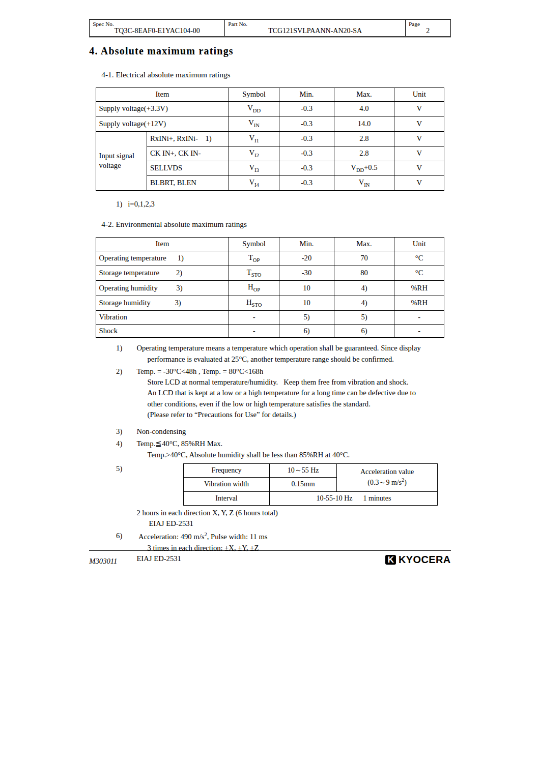| Spec No. TQ3C-8EAF0-E1YAC104-00 | Part No. TCG121SVLPAANN-AN20-SA | Page 2 |
4. Absolute maximum ratings
4-1. Electrical absolute maximum ratings
| Item | Symbol | Min. | Max. | Unit |
| --- | --- | --- | --- | --- |
| Supply voltage(+3.3V) | V DD | -0.3 | 4.0 | V |
| Supply voltage(+12V) | V IN | -0.3 | 14.0 | V |
| Input signal voltage | RxINi+, RxINi- 1) | V I1 | -0.3 | 2.8 | V |
| CK IN+, CK IN- | V I2 | -0.3 | 2.8 | V |
| SELLVDS | V I3 | -0.3 | V DD +0.5 | V |
| BLBRT, BLEN | V I4 | -0.3 | V IN | V |
1) i=0,1,2,3
4-2. Environmental absolute maximum ratings
| Item | Symbol | Min. | Max. | Unit |
| --- | --- | --- | --- | --- |
| Operating temperature 1) | T OP | -20 | 70 | °C |
| Storage temperature 2) | T STO | -30 | 80 | °C |
| Operating humidity 3) | H OP | 10 | 4) | %RH |
| Storage humidity 3) | H STO | 10 | 4) | %RH |
| Vibration | - | 5) | 5) | - |
| Shock | - | 6) | 6) | - |
Operating temperature means a temperature which operation shall be guaranteed. Since display performance is evaluated at 25°C, another temperature range should be confirmed.
Temp. = -30°C<48h , Temp. = 80°C<168h Store LCD at normal temperature/humidity. Keep them free from vibration and shock. An LCD that is kept at a low or a high temperature for a long time can be defective due to other conditions, even if the low or high temperature satisfies the standard. (Please refer to “Precautions for Use” for details.)
Non-condensing
Temp.≦40°C, 85%RH Max. Temp.>40°C, Absolute humidity shall be less than 85%RH at 40°C.
| Frequency | 10～55 Hz | Acceleration value (0.3～9 m/s 2 ) |
| Vibration width | 0.15mm |
| Interval | 10-55-10 Hz 1 minutes |
2 hours in each direction X, Y, Z (6 hours total) EIAJ ED-2531
Acceleration: 490 m/s2, Pulse width: 11 ms 3 times in each direction: ±X, ±Y, ±Z EIAJ ED-2531
M303011
KKYOCERA